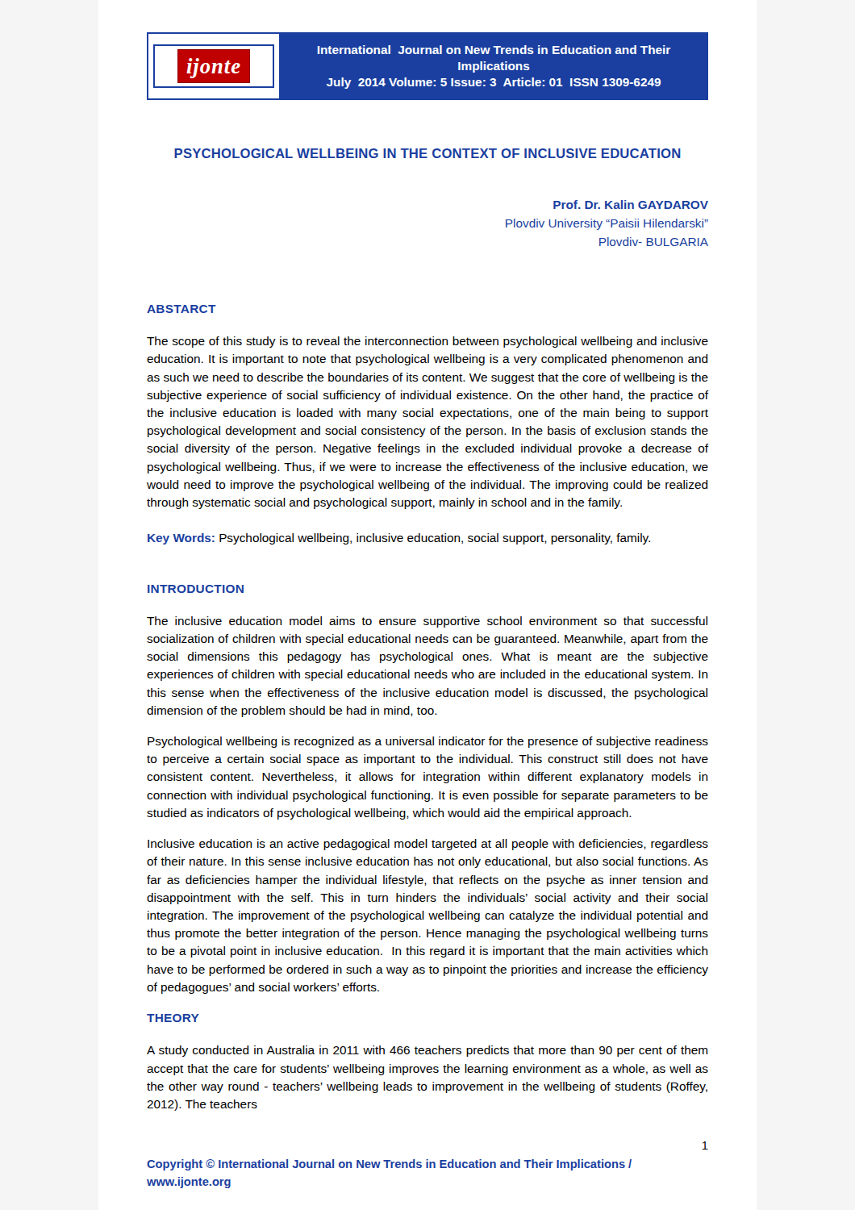ijonte
International Journal on New Trends in Education and Their Implications
July 2014 Volume: 5 Issue: 3 Article: 01 ISSN 1309-6249
PSYCHOLOGICAL WELLBEING IN THE CONTEXT OF INCLUSIVE EDUCATION
Prof. Dr. Kalin GAYDAROV
Plovdiv University “Paisii Hilendarski”
Plovdiv- BULGARIA
ABSTARCT
The scope of this study is to reveal the interconnection between psychological wellbeing and inclusive education. It is important to note that psychological wellbeing is a very complicated phenomenon and as such we need to describe the boundaries of its content. We suggest that the core of wellbeing is the subjective experience of social sufficiency of individual existence. On the other hand, the practice of the inclusive education is loaded with many social expectations, one of the main being to support psychological development and social consistency of the person. In the basis of exclusion stands the social diversity of the person. Negative feelings in the excluded individual provoke a decrease of psychological wellbeing. Thus, if we were to increase the effectiveness of the inclusive education, we would need to improve the psychological wellbeing of the individual. The improving could be realized through systematic social and psychological support, mainly in school and in the family.
Key Words: Psychological wellbeing, inclusive education, social support, personality, family.
INTRODUCTION
The inclusive education model aims to ensure supportive school environment so that successful socialization of children with special educational needs can be guaranteed. Meanwhile, apart from the social dimensions this pedagogy has psychological ones. What is meant are the subjective experiences of children with special educational needs who are included in the educational system. In this sense when the effectiveness of the inclusive education model is discussed, the psychological dimension of the problem should be had in mind, too.
Psychological wellbeing is recognized as a universal indicator for the presence of subjective readiness to perceive a certain social space as important to the individual. This construct still does not have consistent content. Nevertheless, it allows for integration within different explanatory models in connection with individual psychological functioning. It is even possible for separate parameters to be studied as indicators of psychological wellbeing, which would aid the empirical approach.
Inclusive education is an active pedagogical model targeted at all people with deficiencies, regardless of their nature. In this sense inclusive education has not only educational, but also social functions. As far as deficiencies hamper the individual lifestyle, that reflects on the psyche as inner tension and disappointment with the self. This in turn hinders the individuals’ social activity and their social integration. The improvement of the psychological wellbeing can catalyze the individual potential and thus promote the better integration of the person. Hence managing the psychological wellbeing turns to be a pivotal point in inclusive education. In this regard it is important that the main activities which have to be performed be ordered in such a way as to pinpoint the priorities and increase the efficiency of pedagogues’ and social workers’ efforts.
THEORY
A study conducted in Australia in 2011 with 466 teachers predicts that more than 90 per cent of them accept that the care for students’ wellbeing improves the learning environment as a whole, as well as the other way round - teachers’ wellbeing leads to improvement in the wellbeing of students (Roffey, 2012). The teachers
1
Copyright © International Journal on New Trends in Education and Their Implications / www.ijonte.org